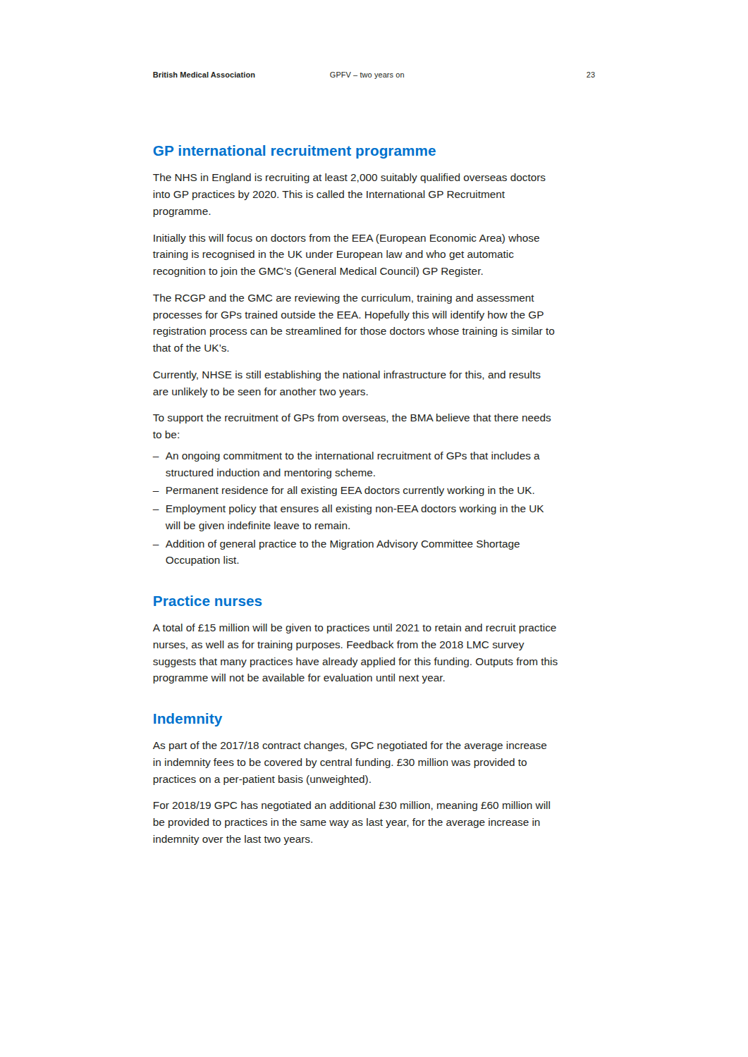British Medical Association GPFV – two years on 23
GP international recruitment programme
The NHS in England is recruiting at least 2,000 suitably qualified overseas doctors into GP practices by 2020. This is called the International GP Recruitment programme.
Initially this will focus on doctors from the EEA (European Economic Area) whose training is recognised in the UK under European law and who get automatic recognition to join the GMC’s (General Medical Council) GP Register.
The RCGP and the GMC are reviewing the curriculum, training and assessment processes for GPs trained outside the EEA. Hopefully this will identify how the GP registration process can be streamlined for those doctors whose training is similar to that of the UK’s.
Currently, NHSE is still establishing the national infrastructure for this, and results are unlikely to be seen for another two years.
To support the recruitment of GPs from overseas, the BMA believe that there needs to be:
An ongoing commitment to the international recruitment of GPs that includes a structured induction and mentoring scheme.
Permanent residence for all existing EEA doctors currently working in the UK.
Employment policy that ensures all existing non-EEA doctors working in the UK will be given indefinite leave to remain.
Addition of general practice to the Migration Advisory Committee Shortage Occupation list.
Practice nurses
A total of £15 million will be given to practices until 2021 to retain and recruit practice nurses, as well as for training purposes. Feedback from the 2018 LMC survey suggests that many practices have already applied for this funding. Outputs from this programme will not be available for evaluation until next year.
Indemnity
As part of the 2017/18 contract changes, GPC negotiated for the average increase in indemnity fees to be covered by central funding. £30 million was provided to practices on a per-patient basis (unweighted).
For 2018/19 GPC has negotiated an additional £30 million, meaning £60 million will be provided to practices in the same way as last year, for the average increase in indemnity over the last two years.